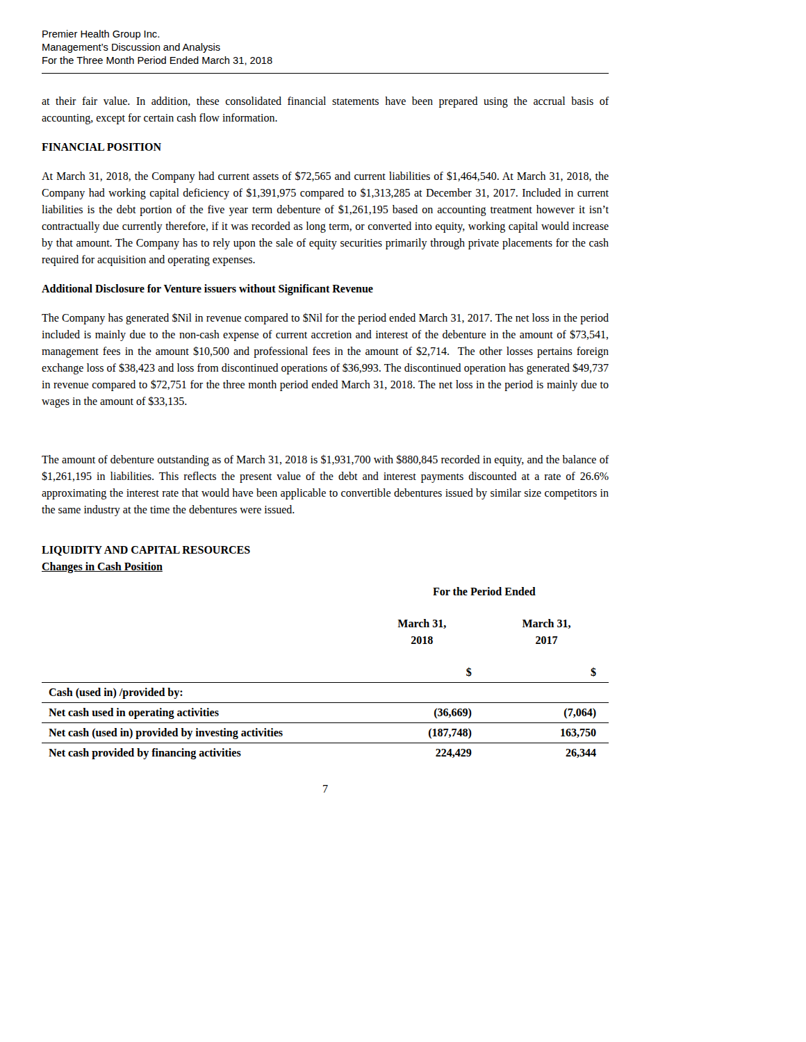Premier Health Group Inc.
Management’s Discussion and Analysis
For the Three Month Period Ended March 31, 2018
at their fair value. In addition, these consolidated financial statements have been prepared using the accrual basis of accounting, except for certain cash flow information.
FINANCIAL POSITION
At March 31, 2018, the Company had current assets of $72,565 and current liabilities of $1,464,540. At March 31, 2018, the Company had working capital deficiency of $1,391,975 compared to $1,313,285 at December 31, 2017. Included in current liabilities is the debt portion of the five year term debenture of $1,261,195 based on accounting treatment however it isn’t contractually due currently therefore, if it was recorded as long term, or converted into equity, working capital would increase by that amount. The Company has to rely upon the sale of equity securities primarily through private placements for the cash required for acquisition and operating expenses.
Additional Disclosure for Venture issuers without Significant Revenue
The Company has generated $Nil in revenue compared to $Nil for the period ended March 31, 2017. The net loss in the period included is mainly due to the non-cash expense of current accretion and interest of the debenture in the amount of $73,541, management fees in the amount $10,500 and professional fees in the amount of $2,714. The other losses pertains foreign exchange loss of $38,423 and loss from discontinued operations of $36,993. The discontinued operation has generated $49,737 in revenue compared to $72,751 for the three month period ended March 31, 2018. The net loss in the period is mainly due to wages in the amount of $33,135.
The amount of debenture outstanding as of March 31, 2018 is $1,931,700 with $880,845 recorded in equity, and the balance of $1,261,195 in liabilities. This reflects the present value of the debt and interest payments discounted at a rate of 26.6% approximating the interest rate that would have been applicable to convertible debentures issued by similar size competitors in the same industry at the time the debentures were issued.
LIQUIDITY AND CAPITAL RESOURCES
Changes in Cash Position
| | For the Period Ended |
| | March 31, 2018 | March 31, 2017 |
| | $ | $ |
| Cash (used in) /provided by: | | |
| Net cash used in operating activities | (36,669) | (7,064) |
| Net cash (used in) provided by investing activities | (187,748) | 163,750 |
| Net cash provided by financing activities | 224,429 | 26,344 |
7